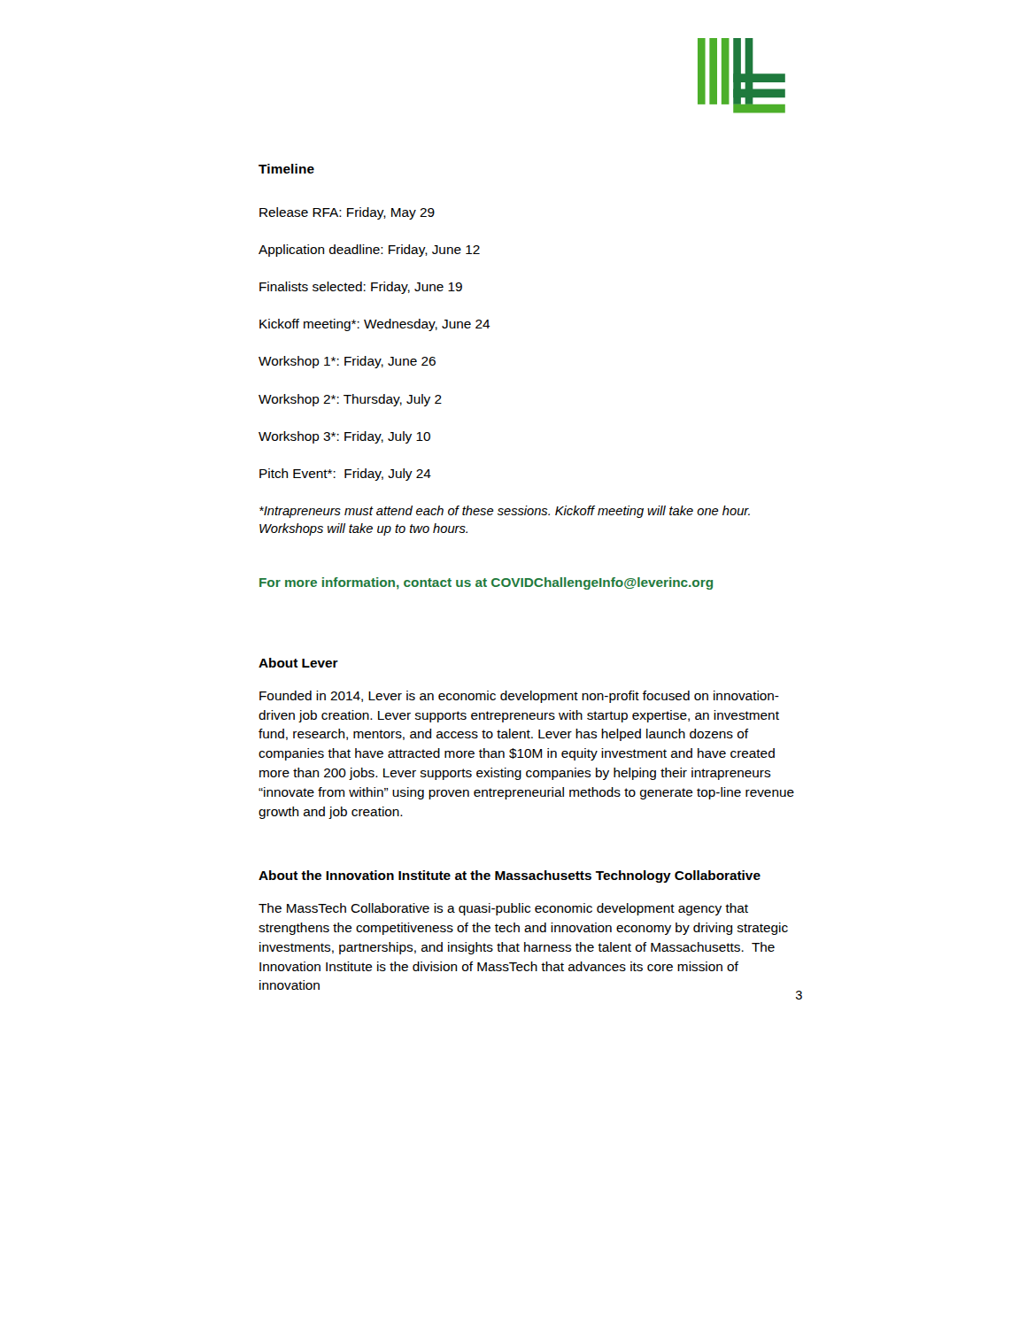Timeline
Release RFA: Friday, May 29
Application deadline: Friday, June 12
Finalists selected: Friday, June 19
Kickoff meeting*: Wednesday, June 24
Workshop 1*: Friday, June 26
Workshop 2*: Thursday, July 2
Workshop 3*: Friday, July 10
Pitch Event*: Friday, July 24
*Intrapreneurs must attend each of these sessions. Kickoff meeting will take one hour. Workshops will take up to two hours.
For more information, contact us at COVIDChallengeInfo@leverinc.org
About Lever
Founded in 2014, Lever is an economic development non-profit focused on innovation-driven job creation. Lever supports entrepreneurs with startup expertise, an investment fund, research, mentors, and access to talent. Lever has helped launch dozens of companies that have attracted more than $10M in equity investment and have created more than 200 jobs. Lever supports existing companies by helping their intrapreneurs “innovate from within” using proven entrepreneurial methods to generate top-line revenue growth and job creation.
About the Innovation Institute at the Massachusetts Technology Collaborative
The MassTech Collaborative is a quasi-public economic development agency that strengthens the competitiveness of the tech and innovation economy by driving strategic investments, partnerships, and insights that harness the talent of Massachusetts. The Innovation Institute is the division of MassTech that advances its core mission of innovation
3